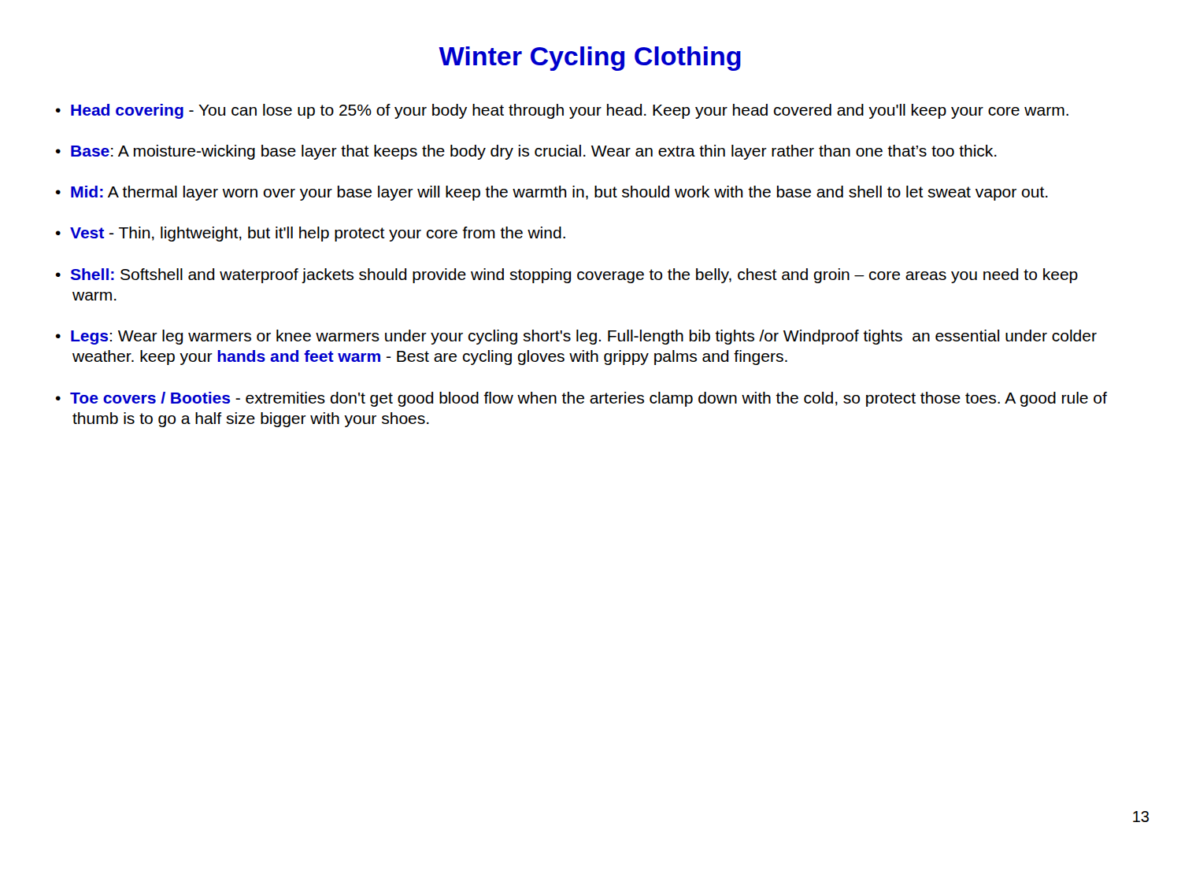Winter Cycling Clothing
Head covering - You can lose up to 25% of your body heat through your head. Keep your head covered and you'll keep your core warm.
Base: A moisture-wicking base layer that keeps the body dry is crucial. Wear an extra thin layer rather than one that’s too thick.
Mid: A thermal layer worn over your base layer will keep the warmth in, but should work with the base and shell to let sweat vapor out.
Vest - Thin, lightweight, but it'll help protect your core from the wind.
Shell: Softshell and waterproof jackets should provide wind stopping coverage to the belly, chest and groin – core areas you need to keep warm.
Legs: Wear leg warmers or knee warmers under your cycling short's leg. Full-length bib tights /or Windproof tights an essential under colder weather. keep your hands and feet warm - Best are cycling gloves with grippy palms and fingers.
Toe covers / Booties - extremities don't get good blood flow when the arteries clamp down with the cold, so protect those toes. A good rule of thumb is to go a half size bigger with your shoes.
13